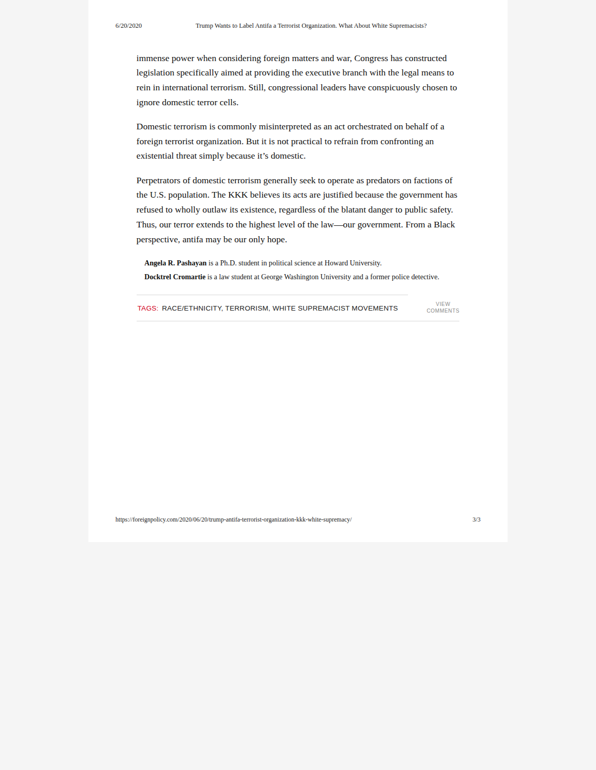6/20/2020 Trump Wants to Label Antifa a Terrorist Organization. What About White Supremacists?
immense power when considering foreign matters and war, Congress has constructed legislation specifically aimed at providing the executive branch with the legal means to rein in international terrorism. Still, congressional leaders have conspicuously chosen to ignore domestic terror cells.
Domestic terrorism is commonly misinterpreted as an act orchestrated on behalf of a foreign terrorist organization. But it is not practical to refrain from confronting an existential threat simply because it’s domestic.
Perpetrators of domestic terrorism generally seek to operate as predators on factions of the U.S. population. The KKK believes its acts are justified because the government has refused to wholly outlaw its existence, regardless of the blatant danger to public safety. Thus, our terror extends to the highest level of the law—our government. From a Black perspective, antifa may be our only hope.
Angela R. Pashayan is a Ph.D. student in political science at Howard University.
Docktrel Cromartie is a law student at George Washington University and a former police detective.
TAGS: RACE/ETHNICITY, TERRORISM, WHITE SUPREMACIST MOVEMENTS
VIEW
COMMENTS
https://foreignpolicy.com/2020/06/20/trump-antifa-terrorist-organization-kkk-white-supremacy/ 3/3